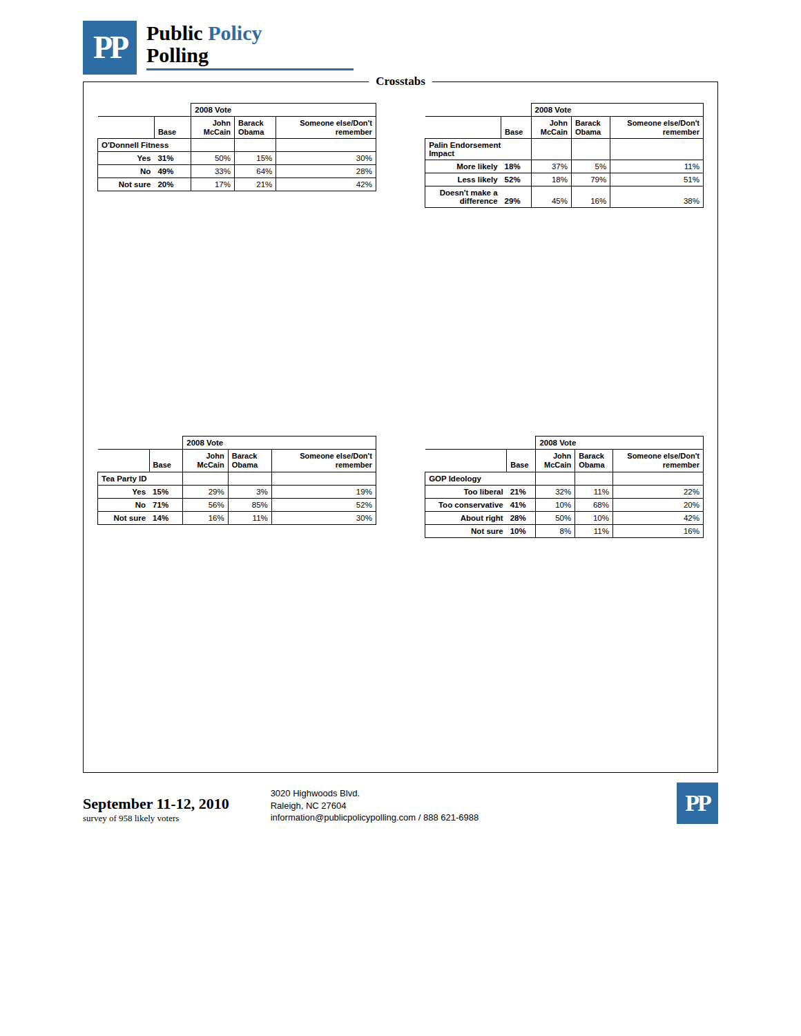PP
Public Policy
Polling
Crosstabs
| | 2008 Vote |
| | Base | John McCain | Barack Obama | Someone else/Don't remember |
| O'Donnell Fitness | | | |
| Yes | 31% | 50% | 15% | 30% |
| No | 49% | 33% | 64% | 28% |
| Not sure | 20% | 17% | 21% | 42% |
| | 2008 Vote |
| | Base | John McCain | Barack Obama | Someone else/Don't remember |
| Palin Endorsement Impact | | | |
| More likely | 18% | 37% | 5% | 11% |
| Less likely | 52% | 18% | 79% | 51% |
| Doesn't make a difference | 29% | 45% | 16% | 38% |
| | 2008 Vote |
| | Base | John McCain | Barack Obama | Someone else/Don't remember |
| Tea Party ID | | | |
| Yes | 15% | 29% | 3% | 19% |
| No | 71% | 56% | 85% | 52% |
| Not sure | 14% | 16% | 11% | 30% |
| | 2008 Vote |
| | Base | John McCain | Barack Obama | Someone else/Don't remember |
| GOP Ideology | | | |
| Too liberal | 21% | 32% | 11% | 22% |
| Too conservative | 41% | 10% | 68% | 20% |
| About right | 28% | 50% | 10% | 42% |
| Not sure | 10% | 8% | 11% | 16% |
September 11-12, 2010
survey of 958 likely voters
3020 Highwoods Blvd.
Raleigh, NC 27604
information@publicpolicypolling.com / 888 621-6988
PP